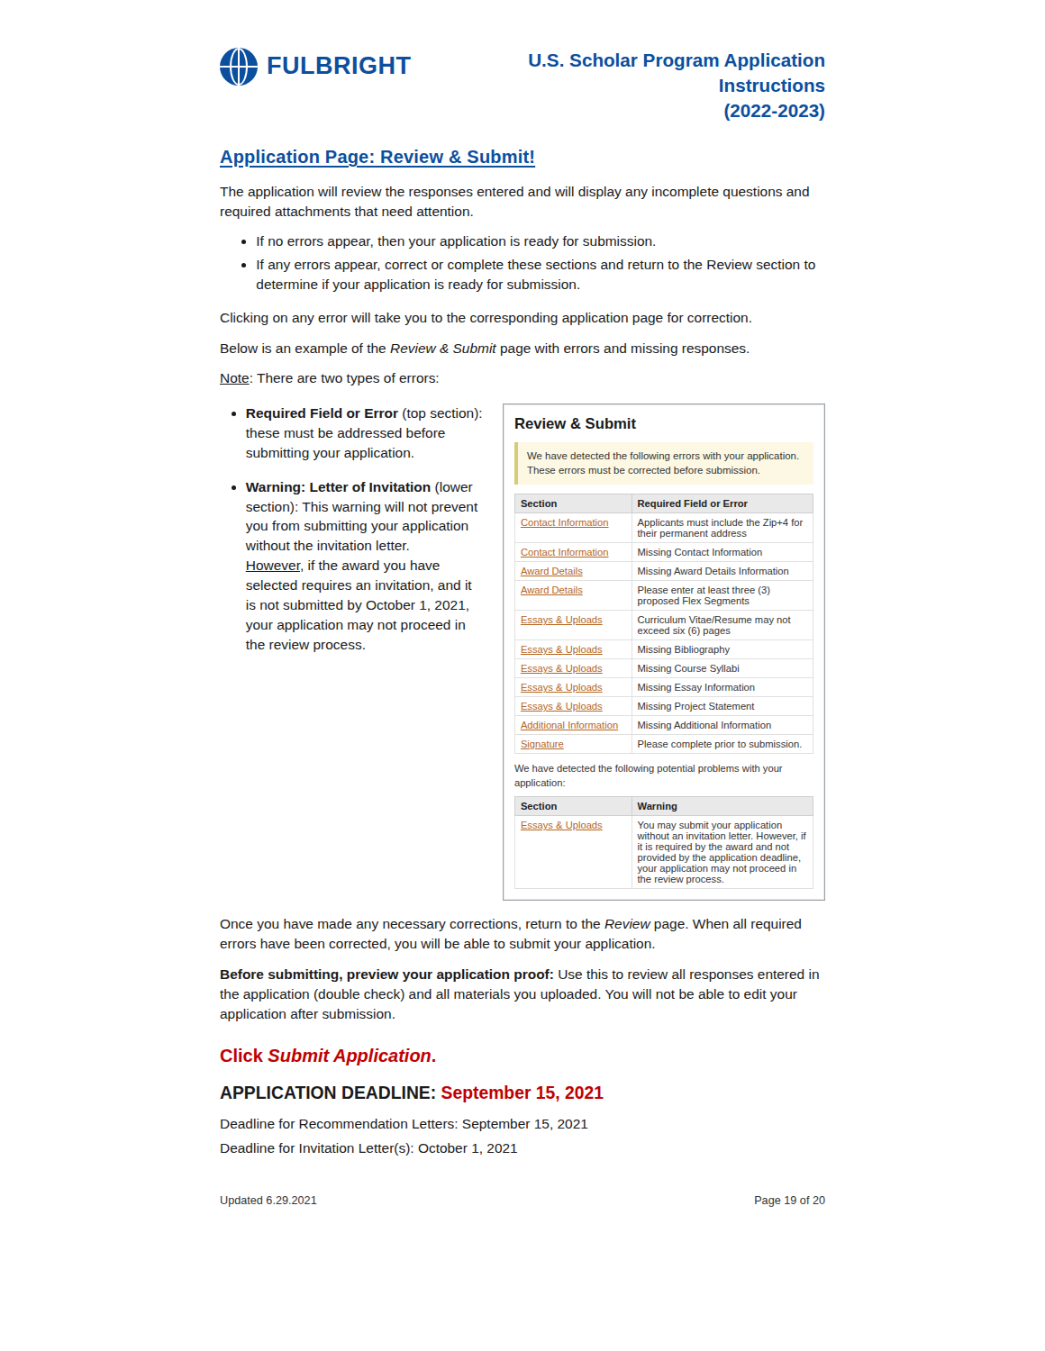FULBRIGHT
U.S. Scholar Program Application Instructions
(2022-2023)
Application Page: Review & Submit!
The application will review the responses entered and will display any incomplete questions and required attachments that need attention.
If no errors appear, then your application is ready for submission.
If any errors appear, correct or complete these sections and return to the Review section to determine if your application is ready for submission.
Clicking on any error will take you to the corresponding application page for correction.
Below is an example of the Review & Submit page with errors and missing responses.
Note: There are two types of errors:
Required Field or Error (top section): these must be addressed before submitting your application.
Warning: Letter of Invitation (lower section): This warning will not prevent you from submitting your application without the invitation letter.
However, if the award you have selected requires an invitation, and it is not submitted by October 1, 2021, your application may not proceed in the review process.
Review & Submit
We have detected the following errors with your application.
These errors must be corrected before submission.
| Section | Required Field or Error |
| --- | --- |
| Contact Information | Applicants must include the Zip+4 for their permanent address |
| Contact Information | Missing Contact Information |
| Award Details | Missing Award Details Information |
| Award Details | Please enter at least three (3) proposed Flex Segments |
| Essays & Uploads | Curriculum Vitae/Resume may not exceed six (6) pages |
| Essays & Uploads | Missing Bibliography |
| Essays & Uploads | Missing Course Syllabi |
| Essays & Uploads | Missing Essay Information |
| Essays & Uploads | Missing Project Statement |
| Additional Information | Missing Additional Information |
| Signature | Please complete prior to submission. |
We have detected the following potential problems with your application:
| Section | Warning |
| --- | --- |
| Essays & Uploads | You may submit your application without an invitation letter. However, if it is required by the award and not provided by the application deadline, your application may not proceed in the review process. |
Once you have made any necessary corrections, return to the Review page. When all required errors have been corrected, you will be able to submit your application.
Before submitting, preview your application proof: Use this to review all responses entered in the application (double check) and all materials you uploaded. You will not be able to edit your application after submission.
Click Submit Application.
APPLICATION DEADLINE: September 15, 2021
Deadline for Recommendation Letters: September 15, 2021
Deadline for Invitation Letter(s): October 1, 2021
Updated 6.29.2021
Page 19 of 20